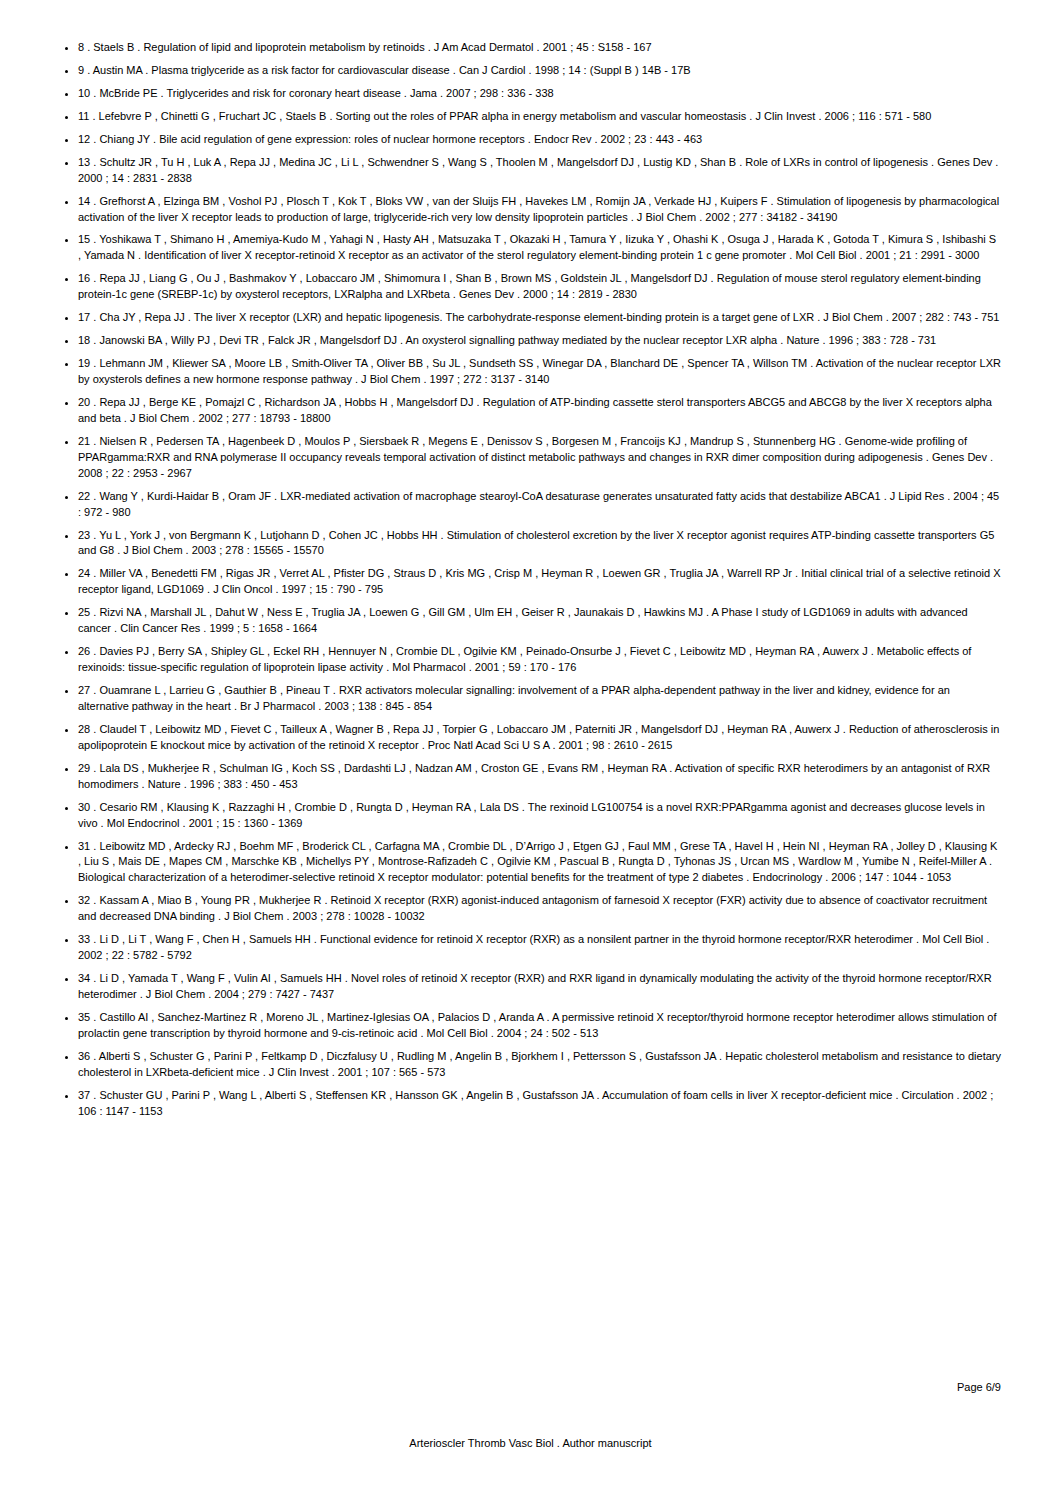8 . Staels B . Regulation of lipid and lipoprotein metabolism by retinoids . J Am Acad Dermatol . 2001 ; 45 : S158 - 167
9 . Austin MA . Plasma triglyceride as a risk factor for cardiovascular disease . Can J Cardiol . 1998 ; 14 : (Suppl B ) 14B - 17B
10 . McBride PE . Triglycerides and risk for coronary heart disease . Jama . 2007 ; 298 : 336 - 338
11 . Lefebvre P , Chinetti G , Fruchart JC , Staels B . Sorting out the roles of PPAR alpha in energy metabolism and vascular homeostasis . J Clin Invest . 2006 ; 116 : 571 - 580
12 . Chiang JY . Bile acid regulation of gene expression: roles of nuclear hormone receptors . Endocr Rev . 2002 ; 23 : 443 - 463
13 . Schultz JR , Tu H , Luk A , Repa JJ , Medina JC , Li L , Schwendner S , Wang S , Thoolen M , Mangelsdorf DJ , Lustig KD , Shan B . Role of LXRs in control of lipogenesis . Genes Dev . 2000 ; 14 : 2831 - 2838
14 . Grefhorst A , Elzinga BM , Voshol PJ , Plosch T , Kok T , Bloks VW , van der Sluijs FH , Havekes LM , Romijn JA , Verkade HJ , Kuipers F . Stimulation of lipogenesis by pharmacological activation of the liver X receptor leads to production of large, triglyceride-rich very low density lipoprotein particles . J Biol Chem . 2002 ; 277 : 34182 - 34190
15 . Yoshikawa T , Shimano H , Amemiya-Kudo M , Yahagi N , Hasty AH , Matsuzaka T , Okazaki H , Tamura Y , Iizuka Y , Ohashi K , Osuga J , Harada K , Gotoda T , Kimura S , Ishibashi S , Yamada N . Identification of liver X receptor-retinoid X receptor as an activator of the sterol regulatory element-binding protein 1 c gene promoter . Mol Cell Biol . 2001 ; 21 : 2991 - 3000
16 . Repa JJ , Liang G , Ou J , Bashmakov Y , Lobaccaro JM , Shimomura I , Shan B , Brown MS , Goldstein JL , Mangelsdorf DJ . Regulation of mouse sterol regulatory element-binding protein-1c gene (SREBP-1c) by oxysterol receptors, LXRalpha and LXRbeta . Genes Dev . 2000 ; 14 : 2819 - 2830
17 . Cha JY , Repa JJ . The liver X receptor (LXR) and hepatic lipogenesis. The carbohydrate-response element-binding protein is a target gene of LXR . J Biol Chem . 2007 ; 282 : 743 - 751
18 . Janowski BA , Willy PJ , Devi TR , Falck JR , Mangelsdorf DJ . An oxysterol signalling pathway mediated by the nuclear receptor LXR alpha . Nature . 1996 ; 383 : 728 - 731
19 . Lehmann JM , Kliewer SA , Moore LB , Smith-Oliver TA , Oliver BB , Su JL , Sundseth SS , Winegar DA , Blanchard DE , Spencer TA , Willson TM . Activation of the nuclear receptor LXR by oxysterols defines a new hormone response pathway . J Biol Chem . 1997 ; 272 : 3137 - 3140
20 . Repa JJ , Berge KE , Pomajzl C , Richardson JA , Hobbs H , Mangelsdorf DJ . Regulation of ATP-binding cassette sterol transporters ABCG5 and ABCG8 by the liver X receptors alpha and beta . J Biol Chem . 2002 ; 277 : 18793 - 18800
21 . Nielsen R , Pedersen TA , Hagenbeek D , Moulos P , Siersbaek R , Megens E , Denissov S , Borgesen M , Francoijs KJ , Mandrup S , Stunnenberg HG . Genome-wide profiling of PPARgamma:RXR and RNA polymerase II occupancy reveals temporal activation of distinct metabolic pathways and changes in RXR dimer composition during adipogenesis . Genes Dev . 2008 ; 22 : 2953 - 2967
22 . Wang Y , Kurdi-Haidar B , Oram JF . LXR-mediated activation of macrophage stearoyl-CoA desaturase generates unsaturated fatty acids that destabilize ABCA1 . J Lipid Res . 2004 ; 45 : 972 - 980
23 . Yu L , York J , von Bergmann K , Lutjohann D , Cohen JC , Hobbs HH . Stimulation of cholesterol excretion by the liver X receptor agonist requires ATP-binding cassette transporters G5 and G8 . J Biol Chem . 2003 ; 278 : 15565 - 15570
24 . Miller VA , Benedetti FM , Rigas JR , Verret AL , Pfister DG , Straus D , Kris MG , Crisp M , Heyman R , Loewen GR , Truglia JA , Warrell RP Jr . Initial clinical trial of a selective retinoid X receptor ligand, LGD1069 . J Clin Oncol . 1997 ; 15 : 790 - 795
25 . Rizvi NA , Marshall JL , Dahut W , Ness E , Truglia JA , Loewen G , Gill GM , Ulm EH , Geiser R , Jaunakais D , Hawkins MJ . A Phase I study of LGD1069 in adults with advanced cancer . Clin Cancer Res . 1999 ; 5 : 1658 - 1664
26 . Davies PJ , Berry SA , Shipley GL , Eckel RH , Hennuyer N , Crombie DL , Ogilvie KM , Peinado-Onsurbe J , Fievet C , Leibowitz MD , Heyman RA , Auwerx J . Metabolic effects of rexinoids: tissue-specific regulation of lipoprotein lipase activity . Mol Pharmacol . 2001 ; 59 : 170 - 176
27 . Ouamrane L , Larrieu G , Gauthier B , Pineau T . RXR activators molecular signalling: involvement of a PPAR alpha-dependent pathway in the liver and kidney, evidence for an alternative pathway in the heart . Br J Pharmacol . 2003 ; 138 : 845 - 854
28 . Claudel T , Leibowitz MD , Fievet C , Tailleux A , Wagner B , Repa JJ , Torpier G , Lobaccaro JM , Paterniti JR , Mangelsdorf DJ , Heyman RA , Auwerx J . Reduction of atherosclerosis in apolipoprotein E knockout mice by activation of the retinoid X receptor . Proc Natl Acad Sci U S A . 2001 ; 98 : 2610 - 2615
29 . Lala DS , Mukherjee R , Schulman IG , Koch SS , Dardashti LJ , Nadzan AM , Croston GE , Evans RM , Heyman RA . Activation of specific RXR heterodimers by an antagonist of RXR homodimers . Nature . 1996 ; 383 : 450 - 453
30 . Cesario RM , Klausing K , Razzaghi H , Crombie D , Rungta D , Heyman RA , Lala DS . The rexinoid LG100754 is a novel RXR:PPARgamma agonist and decreases glucose levels in vivo . Mol Endocrinol . 2001 ; 15 : 1360 - 1369
31 . Leibowitz MD , Ardecky RJ , Boehm MF , Broderick CL , Carfagna MA , Crombie DL , D’Arrigo J , Etgen GJ , Faul MM , Grese TA , Havel H , Hein NI , Heyman RA , Jolley D , Klausing K , Liu S , Mais DE , Mapes CM , Marschke KB , Michellys PY , Montrose-Rafizadeh C , Ogilvie KM , Pascual B , Rungta D , Tyhonas JS , Urcan MS , Wardlow M , Yumibe N , Reifel-Miller A . Biological characterization of a heterodimer-selective retinoid X receptor modulator: potential benefits for the treatment of type 2 diabetes . Endocrinology . 2006 ; 147 : 1044 - 1053
32 . Kassam A , Miao B , Young PR , Mukherjee R . Retinoid X receptor (RXR) agonist-induced antagonism of farnesoid X receptor (FXR) activity due to absence of coactivator recruitment and decreased DNA binding . J Biol Chem . 2003 ; 278 : 10028 - 10032
33 . Li D , Li T , Wang F , Chen H , Samuels HH . Functional evidence for retinoid X receptor (RXR) as a nonsilent partner in the thyroid hormone receptor/RXR heterodimer . Mol Cell Biol . 2002 ; 22 : 5782 - 5792
34 . Li D , Yamada T , Wang F , Vulin AI , Samuels HH . Novel roles of retinoid X receptor (RXR) and RXR ligand in dynamically modulating the activity of the thyroid hormone receptor/RXR heterodimer . J Biol Chem . 2004 ; 279 : 7427 - 7437
35 . Castillo AI , Sanchez-Martinez R , Moreno JL , Martinez-Iglesias OA , Palacios D , Aranda A . A permissive retinoid X receptor/thyroid hormone receptor heterodimer allows stimulation of prolactin gene transcription by thyroid hormone and 9-cis-retinoic acid . Mol Cell Biol . 2004 ; 24 : 502 - 513
36 . Alberti S , Schuster G , Parini P , Feltkamp D , Diczfalusy U , Rudling M , Angelin B , Bjorkhem I , Pettersson S , Gustafsson JA . Hepatic cholesterol metabolism and resistance to dietary cholesterol in LXRbeta-deficient mice . J Clin Invest . 2001 ; 107 : 565 - 573
37 . Schuster GU , Parini P , Wang L , Alberti S , Steffensen KR , Hansson GK , Angelin B , Gustafsson JA . Accumulation of foam cells in liver X receptor-deficient mice . Circulation . 2002 ; 106 : 1147 - 1153
Page 6/9
Arterioscler Thromb Vasc Biol . Author manuscript